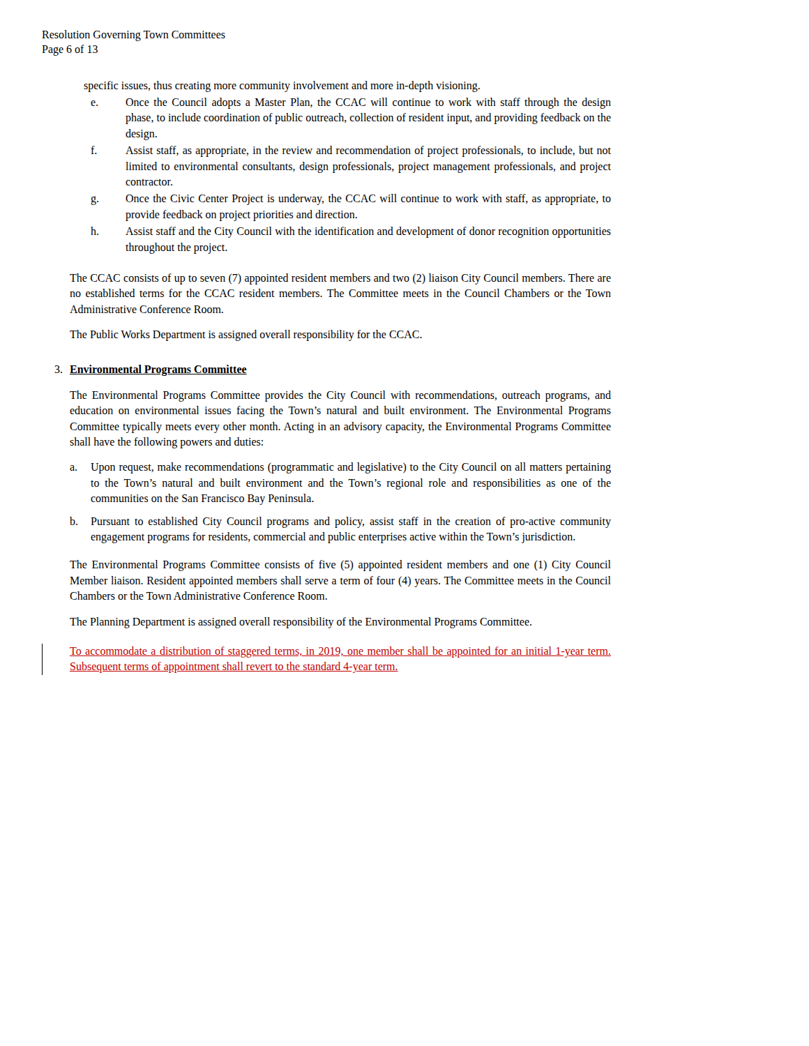Resolution Governing Town Committees
Page 6 of 13
specific issues, thus creating more community involvement and more in-depth visioning.
e.
Once the Council adopts a Master Plan, the CCAC will continue to work with staff through the design phase, to include coordination of public outreach, collection of resident input, and providing feedback on the design.
f.
Assist staff, as appropriate, in the review and recommendation of project professionals, to include, but not limited to environmental consultants, design professionals, project management professionals, and project contractor.
g.
Once the Civic Center Project is underway, the CCAC will continue to work with staff, as appropriate, to provide feedback on project priorities and direction.
h.
Assist staff and the City Council with the identification and development of donor recognition opportunities throughout the project.
The CCAC consists of up to seven (7) appointed resident members and two (2) liaison City Council members. There are no established terms for the CCAC resident members. The Committee meets in the Council Chambers or the Town Administrative Conference Room.
The Public Works Department is assigned overall responsibility for the CCAC.
3.
Environmental Programs Committee
The Environmental Programs Committee provides the City Council with recommendations, outreach programs, and education on environmental issues facing the Town’s natural and built environment. The Environmental Programs Committee typically meets every other month. Acting in an advisory capacity, the Environmental Programs Committee shall have the following powers and duties:
a.
Upon request, make recommendations (programmatic and legislative) to the City Council on all matters pertaining to the Town’s natural and built environment and the Town’s regional role and responsibilities as one of the communities on the San Francisco Bay Peninsula.
b.
Pursuant to established City Council programs and policy, assist staff in the creation of pro-active community engagement programs for residents, commercial and public enterprises active within the Town’s jurisdiction.
The Environmental Programs Committee consists of five (5) appointed resident members and one (1) City Council Member liaison. Resident appointed members shall serve a term of four (4) years. The Committee meets in the Council Chambers or the Town Administrative Conference Room.
The Planning Department is assigned overall responsibility of the Environmental Programs Committee.
To accommodate a distribution of staggered terms, in 2019, one member shall be appointed for an initial 1-year term. Subsequent terms of appointment shall revert to the standard 4-year term.